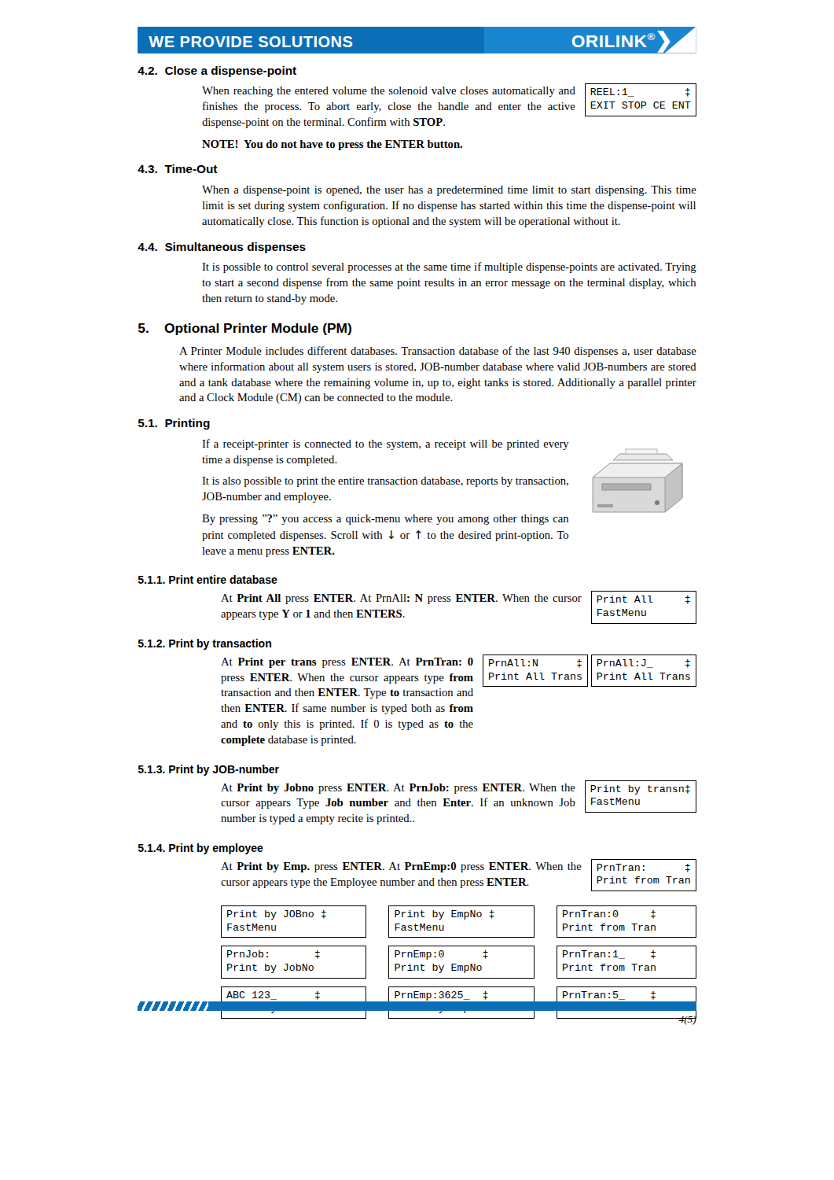WE PROVIDE SOLUTIONS
ORILINK®
❯
4.2. Close a dispense-point
When reaching the entered volume the solenoid valve closes automatically and finishes the process. To abort early, close the handle and enter the active dispense-point on the terminal. Confirm with STOP.
REEL:1_ ‡ EXIT STOP CE ENT
NOTE! You do not have to press the ENTER button.
4.3. Time-Out
When a dispense-point is opened, the user has a predetermined time limit to start dispensing. This time limit is set during system configuration. If no dispense has started within this time the dispense-point will automatically close. This function is optional and the system will be operational without it.
4.4. Simultaneous dispenses
It is possible to control several processes at the same time if multiple dispense-points are activated. Trying to start a second dispense from the same point results in an error message on the terminal display, which then return to stand-by mode.
5. Optional Printer Module (PM)
A Printer Module includes different databases. Transaction database of the last 940 dispenses a, user database where information about all system users is stored, JOB-number database where valid JOB-numbers are stored and a tank database where the remaining volume in, up to, eight tanks is stored. Additionally a parallel printer and a Clock Module (CM) can be connected to the module.
5.1. Printing
If a receipt-printer is connected to the system, a receipt will be printed every time a dispense is completed.
It is also possible to print the entire transaction database, reports by transaction, JOB-number and employee.
By pressing ”?” you access a quick-menu where you among other things can print completed dispenses. Scroll with ↓ or ↑ to the desired print-option. To leave a menu press ENTER.
5.1.1. Print entire database
At Print All press ENTER. At PrnAll: N press ENTER. When the cursor appears type Y or 1 and then ENTERS.
Print All ‡ FastMenu
5.1.2. Print by transaction
At Print per trans press ENTER. At PrnTran: 0 press ENTER. When the cursor appears type from transaction and then ENTER. Type to transaction and then ENTER. If same number is typed both as from and to only this is printed. If 0 is typed as to the complete database is printed.
PrnAll:N ‡ Print All Trans
PrnAll:J_ ‡ Print All Trans
5.1.3. Print by JOB-number
At Print by Jobno press ENTER. At PrnJob: press ENTER. When the cursor appears Type Job number and then Enter. If an unknown Job number is typed a empty recite is printed..
Print by transn‡ FastMenu
5.1.4. Print by employee
At Print by Emp. press ENTER. At PrnEmp:0 press ENTER. When the cursor appears type the Employee number and then press ENTER.
PrnTran: ‡ Print from Tran
Print by JOBno ‡ FastMenu
Print by EmpNo ‡ FastMenu
PrnTran:0 ‡ Print from Tran
PrnJob: ‡ Print by JobNo
PrnEmp:0 ‡ Print by EmpNo
PrnTran:1_ ‡ Print from Tran
ABC 123_ ‡ Print by JobNo
PrnEmp:3625_ ‡ Print by EmpNo
PrnTran:5_ ‡ Print To Tran
4(5)